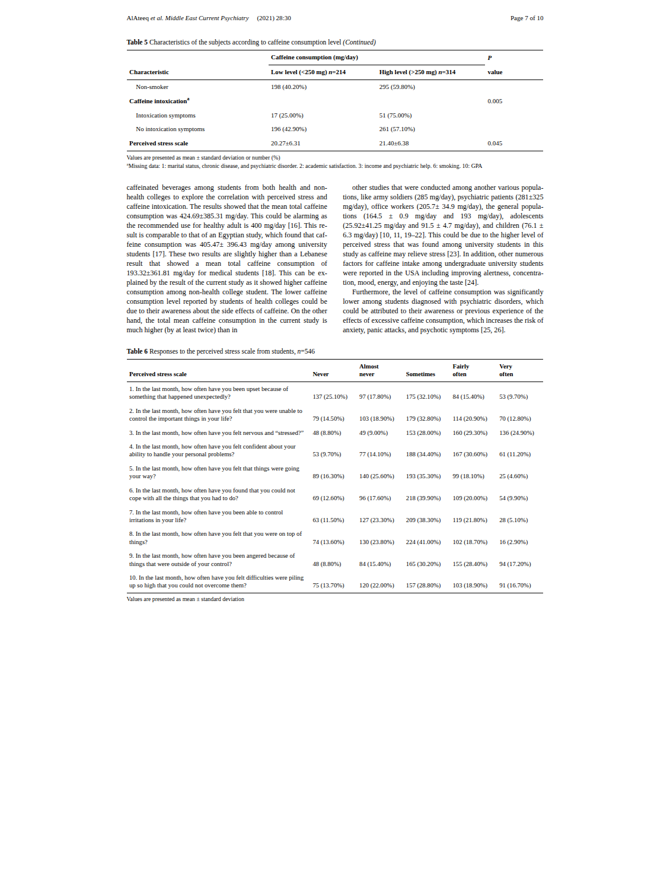AlAteeq et al. Middle East Current Psychiatry (2021) 28:30
Page 7 of 10
Table 5 Characteristics of the subjects according to caffeine consumption level (Continued)
| Characteristic | Caffeine consumption (mg/day) | P |
| --- | --- | --- |
| Low level (<250 mg) n =214 | High level (>250 mg) n =314 | value |
| Non-smoker | 198 (40.20%) | 295 (59.80%) | |
| Caffeine intoxication a | | | 0.005 |
| Intoxication symptoms | 17 (25.00%) | 51 (75.00%) | |
| No intoxication symptoms | 196 (42.90%) | 261 (57.10%) | |
| Perceived stress scale | 20.27±6.31 | 21.40±6.38 | 0.045 |
Values are presented as mean ± standard deviation or number (%)
aMissing data: 1: marital status, chronic disease, and psychiatric disorder. 2: academic satisfaction. 3: income and psychiatric help. 6: smoking. 10: GPA
caffeinated beverages among students from both health and non-health colleges to explore the correlation with perceived stress and caffeine intoxication. The results showed that the mean total caffeine consumption was 424.69±385.31 mg/day. This could be alarming as the recommended use for healthy adult is 400 mg/day [16]. This result is comparable to that of an Egyptian study, which found that caffeine consumption was 405.47± 396.43 mg/day among university students [17]. These two results are slightly higher than a Lebanese result that showed a mean total caffeine consumption of 193.32±361.81 mg/day for medical students [18]. This can be explained by the result of the current study as it showed higher caffeine consumption among non-health college student. The lower caffeine consumption level reported by students of health colleges could be due to their awareness about the side effects of caffeine. On the other hand, the total mean caffeine consumption in the current study is much higher (by at least twice) than in
other studies that were conducted among another various populations, like army soldiers (285 mg/day), psychiatric patients (281±325 mg/day), office workers (205.7± 34.9 mg/day), the general populations (164.5 ± 0.9 mg/day and 193 mg/day), adolescents (25.92±41.25 mg/day and 91.5 ± 4.7 mg/day), and children (76.1 ± 6.3 mg/day) [10, 11, 19–22]. This could be due to the higher level of perceived stress that was found among university students in this study as caffeine may relieve stress [23]. In addition, other numerous factors for caffeine intake among undergraduate university students were reported in the USA including improving alertness, concentration, mood, energy, and enjoying the taste [24].
Furthermore, the level of caffeine consumption was significantly lower among students diagnosed with psychiatric disorders, which could be attributed to their awareness or previous experience of the effects of excessive caffeine consumption, which increases the risk of anxiety, panic attacks, and psychotic symptoms [25, 26].
Table 6 Responses to the perceived stress scale from students, n =546
| Perceived stress scale | Never | Almost never | Sometimes | Fairly often | Very often |
| --- | --- | --- | --- | --- | --- |
| 1. In the last month, how often have you been upset because of something that happened unexpectedly? | 137 (25.10%) | 97 (17.80%) | 175 (32.10%) | 84 (15.40%) | 53 (9.70%) |
| 2. In the last month, how often have you felt that you were unable to control the important things in your life? | 79 (14.50%) | 103 (18.90%) | 179 (32.80%) | 114 (20.90%) | 70 (12.80%) |
| 3. In the last month, how often have you felt nervous and “stressed?” | 48 (8.80%) | 49 (9.00%) | 153 (28.00%) | 160 (29.30%) | 136 (24.90%) |
| 4. In the last month, how often have you felt confident about your ability to handle your personal problems? | 53 (9.70%) | 77 (14.10%) | 188 (34.40%) | 167 (30.60%) | 61 (11.20%) |
| 5. In the last month, how often have you felt that things were going your way? | 89 (16.30%) | 140 (25.60%) | 193 (35.30%) | 99 (18.10%) | 25 (4.60%) |
| 6. In the last month, how often have you found that you could not cope with all the things that you had to do? | 69 (12.60%) | 96 (17.60%) | 218 (39.90%) | 109 (20.00%) | 54 (9.90%) |
| 7. In the last month, how often have you been able to control irritations in your life? | 63 (11.50%) | 127 (23.30%) | 209 (38.30%) | 119 (21.80%) | 28 (5.10%) |
| 8. In the last month, how often have you felt that you were on top of things? | 74 (13.60%) | 130 (23.80%) | 224 (41.00%) | 102 (18.70%) | 16 (2.90%) |
| 9. In the last month, how often have you been angered because of things that were outside of your control? | 48 (8.80%) | 84 (15.40%) | 165 (30.20%) | 155 (28.40%) | 94 (17.20%) |
| 10. In the last month, how often have you felt difficulties were piling up so high that you could not overcome them? | 75 (13.70%) | 120 (22.00%) | 157 (28.80%) | 103 (18.90%) | 91 (16.70%) |
Values are presented as mean ± standard deviation